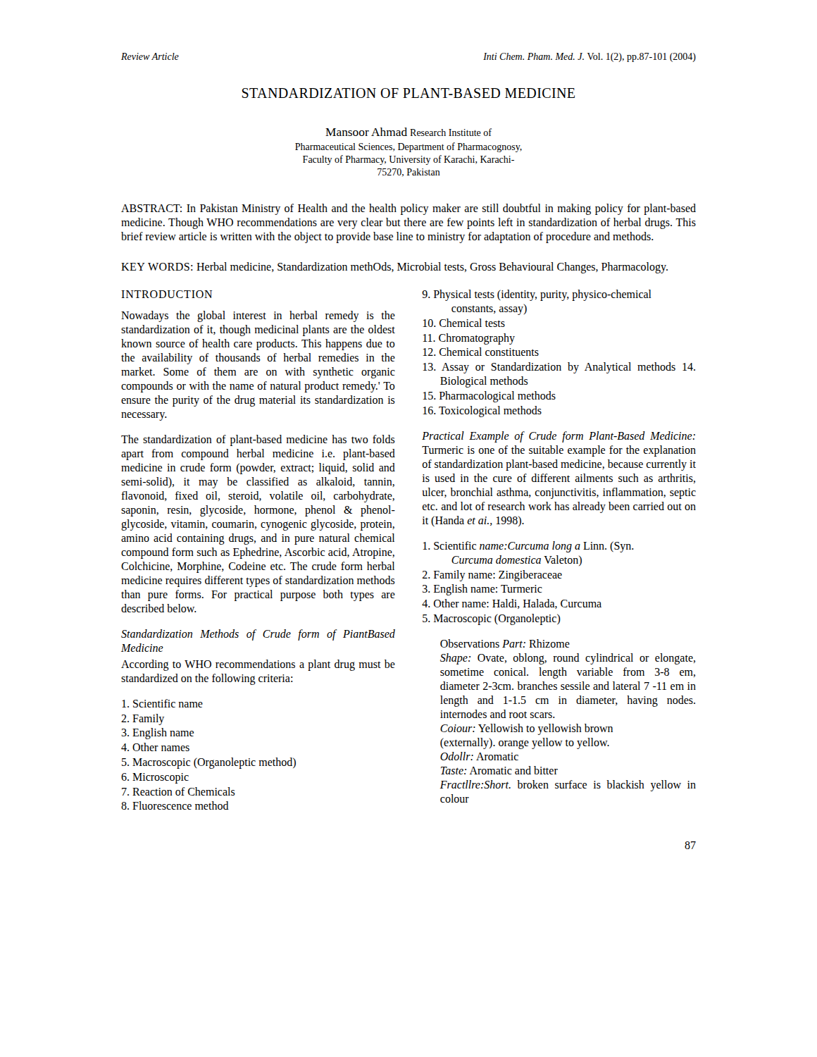Review Article
Inti Chem. Pham. Med. J. Vol. 1(2), pp.87-101 (2004)
STANDARDIZATION OF PLANT-BASED MEDICINE
Mansoor Ahmad Research Institute of
Pharmaceutical Sciences, Department of Pharmacognosy,
Faculty of Pharmacy, University of Karachi, Karachi-
75270, Pakistan
ABSTRACT: In Pakistan Ministry of Health and the health policy maker are still doubtful in making policy for plant-based medicine. Though WHO recommendations are very clear but there are few points left in standardization of herbal drugs. This brief review article is written with the object to provide base line to ministry for adaptation of procedure and methods.
KEY WORDS: Herbal medicine, Standardization methOds, Microbial tests, Gross Behavioural Changes, Pharmacology.
INTRODUCTION
Nowadays the global interest in herbal remedy is the standardization of it, though medicinal plants are the oldest known source of health care products. This happens due to the availability of thousands of herbal remedies in the market. Some of them are on with synthetic organic compounds or with the name of natural product remedy.' To ensure the purity of the drug material its standardization is necessary.
The standardization of plant-based medicine has two folds apart from compound herbal medicine i.e. plant-based medicine in crude form (powder, extract; liquid, solid and semi-solid), it may be classified as alkaloid, tannin, flavonoid, fixed oil, steroid, volatile oil, carbohydrate, saponin, resin, glycoside, hormone, phenol & phenol-glycoside, vitamin, coumarin, cynogenic glycoside, protein, amino acid containing drugs, and in pure natural chemical compound form such as Ephedrine, Ascorbic acid, Atropine, Colchicine, Morphine, Codeine etc. The crude form herbal medicine requires different types of standardization methods than pure forms. For practical purpose both types are described below.
Standardization Methods of Crude form of PiantBased Medicine
According to WHO recommendations a plant drug must be standardized on the following criteria:
1. Scientific name
2. Family
3. English name
4. Other names
5. Macroscopic (Organoleptic method)
6. Microscopic
7. Reaction of Chemicals
8. Fluorescence method
9. Physical tests (identity, purity, physico-chemical
constants, assay)
10. Chemical tests
11. Chromatography
12. Chemical constituents
13. Assay or Standardization by Analytical methods 14. Biological methods
15. Pharmacological methods
16. Toxicological methods
Practical Example of Crude form Plant-Based Medicine: Turmeric is one of the suitable example for the explanation of standardization plant-based medicine, because currently it is used in the cure of different ailments such as arthritis, ulcer, bronchial asthma, conjunctivitis, inflammation, septic etc. and lot of research work has already been carried out on it (Handa et ai., 1998).
1. Scientific name:Curcuma long a Linn. (Syn.
Curcuma domestica Valeton)
2. Family name: Zingiberaceae
3. English name: Turmeric
4. Other name: Haldi, Halada, Curcuma
5. Macroscopic (Organoleptic)
Observations Part: Rhizome
Shape: Ovate, oblong, round cylindrical or elongate, sometime conical. length variable from 3-8 em, diameter 2-3cm. branches sessile and lateral 7 -11 em in length and 1-1.5 cm in diameter, having nodes. internodes and root scars.
Coiour: Yellowish to yellowish brown
(externally). orange yellow to yellow.
Odollr: Aromatic
Taste: Aromatic and bitter
Fractllre:Short. broken surface is blackish yellow in colour
87